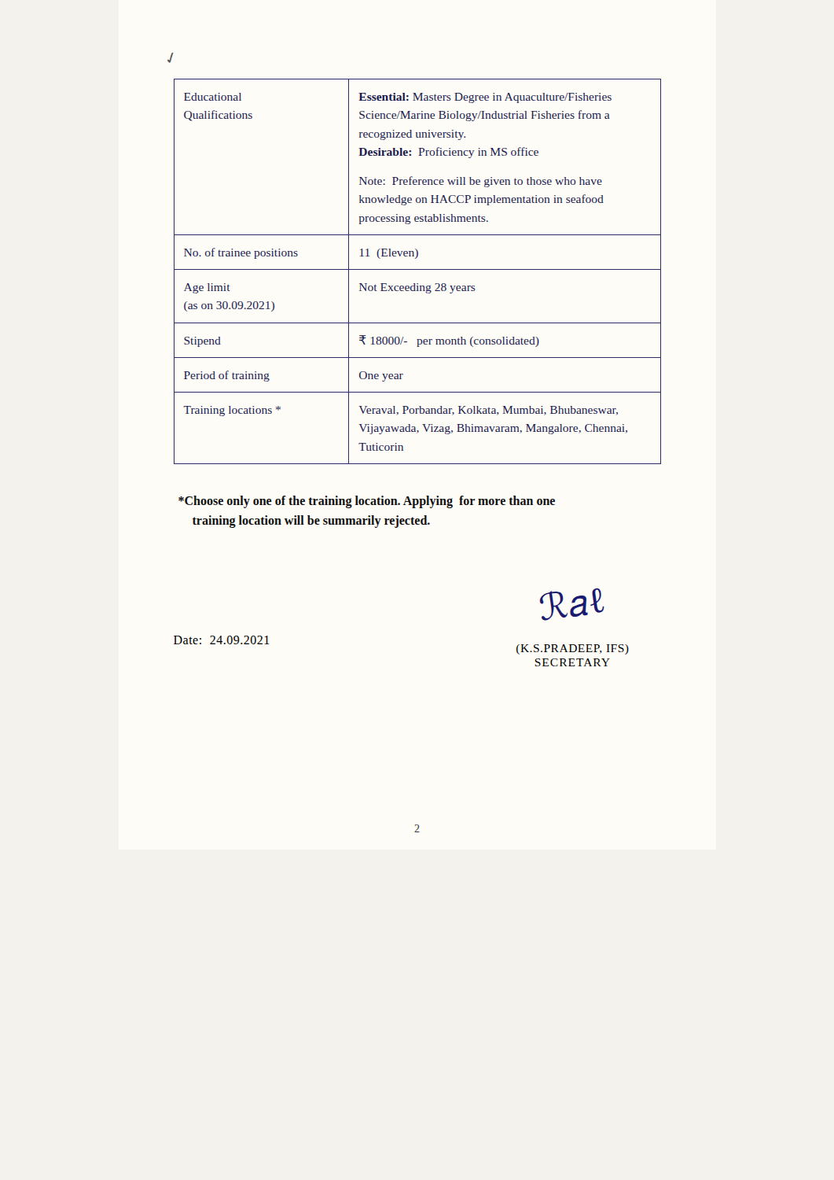✓
| Educational Qualifications | Essential: Masters Degree in Aquaculture/Fisheries Science/Marine Biology/Industrial Fisheries from a recognized university. Desirable: Proficiency in MS office Note: Preference will be given to those who have knowledge on HACCP implementation in seafood processing establishments. |
| No. of trainee positions | 11 (Eleven) |
| Age limit (as on 30.09.2021) | Not Exceeding 28 years |
| Stipend | ₹ 18000/- per month (consolidated) |
| Period of training | One year |
| Training locations * | Veraval, Porbandar, Kolkata, Mumbai, Bhubaneswar, Vijayawada, Vizag, Bhimavaram, Mangalore, Chennai, Tuticorin |
*Choose only one of the training location. Applying for more than one training location will be summarily rejected.
Date: 24.09.2021
ℛ𝑎ℓ
(K.S.PRADEEP, IFS)
SECRETARY
2